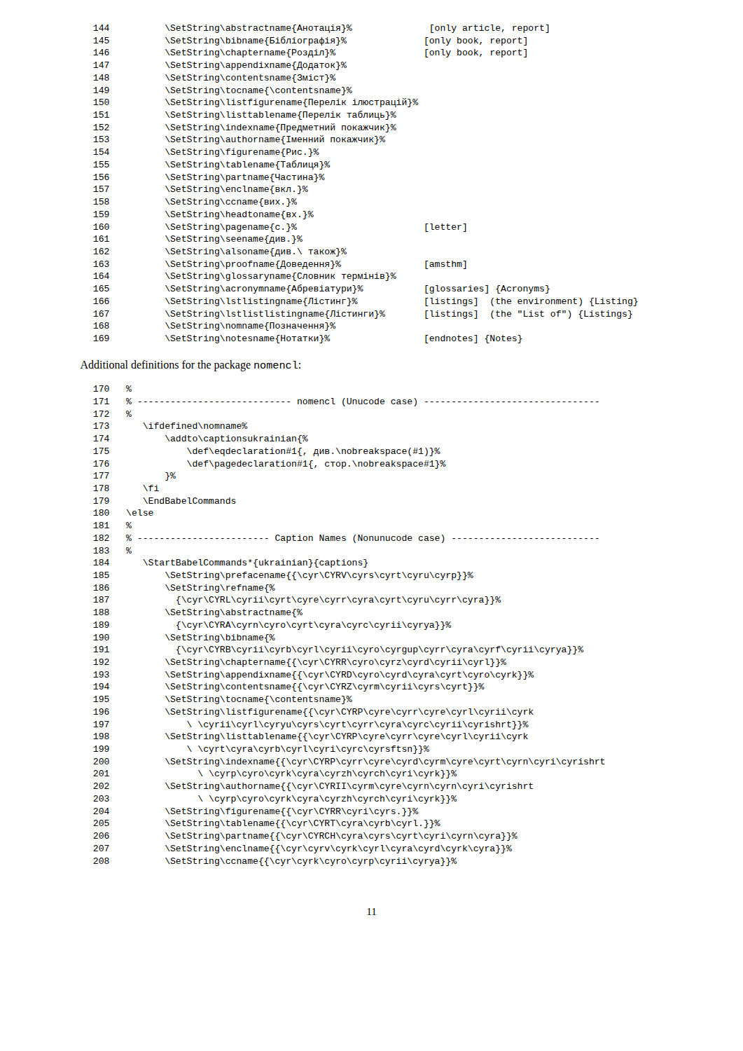144        \SetString\abstractname{Анотація}%              [only article, report]
145        \SetString\bibname{Бібліографія}%              [only book, report]
146        \SetString\chaptername{Розділ}%                [only book, report]
147        \SetString\appendixname{Додаток}%
148        \SetString\contentsname{Зміст}%
149        \SetString\tocname{\contentsname}%
150        \SetString\listfigurename{Перелік ілюстрацій}%
151        \SetString\listtablename{Перелік таблиць}%
152        \SetString\indexname{Предметний покажчик}%
153        \SetString\authorname{Іменний покажчик}%
154        \SetString\figurename{Рис.}%
155        \SetString\tablename{Таблиця}%
156        \SetString\partname{Частина}%
157        \SetString\enclname{вкл.}%
158        \SetString\ccname{вих.}%
159        \SetString\headtoname{вх.}%
160        \SetString\pagename{с.}%                       [letter]
161        \SetString\seename{див.}%
162        \SetString\alsoname{див.\ також}%
163        \SetString\proofname{Доведення}%               [amsthm]
164        \SetString\glossaryname{Словник термінів}%
165        \SetString\acronymname{Абревіатури}%           [glossaries] {Acronyms}
166        \SetString\lstlistingname{Лістинг}%            [listings]  (the environment) {Listing}
167        \SetString\lstlistlistingname{Лістинги}%       [listings]  (the "List of") {Listings}
168        \SetString\nomname{Позначення}%
169        \SetString\notesname{Нотатки}%                 [endnotes] {Notes}
Additional definitions for the package nomencl:
170 %
171 % ---------------------------- nomencl (Unucode case) --------------------------------
172 %
173    \ifdefined\nomname%
174        \addto\captionsukrainian{%
175            \def\eqdeclaration#1{, див.\nobreakspace(#1)}%
176            \def\pagedeclaration#1{, стор.\nobreakspace#1}%
177        }%
178    \fi
179    \EndBabelCommands
180 \else
181 %
182 % ------------------------ Caption Names (Nonunucode case) ---------------------------
183 %
184    \StartBabelCommands*{ukrainian}{captions}
185        \SetString\prefacename{{\cyr\CYRV\cyrs\cyrt\cyru\cyrp}}%
186        \SetString\refname{%
187          {\cyr\CYRL\cyrii\cyrt\cyre\cyrr\cyra\cyrt\cyru\cyrr\cyra}}%
188        \SetString\abstractname{%
189          {\cyr\CYRA\cyrn\cyro\cyrt\cyra\cyrc\cyrii\cyrya}}%
190        \SetString\bibname{%
191          {\cyr\CYRB\cyrii\cyrb\cyrl\cyrii\cyro\cyrgup\cyrr\cyra\cyrf\cyrii\cyrya}}%
192        \SetString\chaptername{{\cyr\CYRR\cyro\cyrz\cyrd\cyrii\cyrl}}%
193        \SetString\appendixname{{\cyr\CYRD\cyro\cyrd\cyra\cyrt\cyro\cyrk}}%
194        \SetString\contentsname{{\cyr\CYRZ\cyrm\cyrii\cyrs\cyrt}}%
195        \SetString\tocname{\contentsname}%
196        \SetString\listfigurename{{\cyr\CYRP\cyre\cyrr\cyre\cyrl\cyrii\cyrk
197            \ \cyrii\cyrl\cyryu\cyrs\cyrt\cyrr\cyra\cyrc\cyrii\cyrishrt}}%
198        \SetString\listtablename{{\cyr\CYRP\cyre\cyrr\cyre\cyrl\cyrii\cyrk
199            \ \cyrt\cyra\cyrb\cyrl\cyri\cyrc\cyrsftsn}}%
200        \SetString\indexname{{\cyr\CYRP\cyrr\cyre\cyrd\cyrm\cyre\cyrt\cyrn\cyri\cyrishrt
201              \ \cyrp\cyro\cyrk\cyra\cyrzh\cyrch\cyri\cyrk}}%
202        \SetString\authorname{{\cyr\CYRII\cyrm\cyre\cyrn\cyrn\cyri\cyrishrt
203              \ \cyrp\cyro\cyrk\cyra\cyrzh\cyrch\cyri\cyrk}}%
204        \SetString\figurename{{\cyr\CYRR\cyri\cyrs.}}%
205        \SetString\tablename{{\cyr\CYRT\cyra\cyrb\cyrl.}}%
206        \SetString\partname{{\cyr\CYRCH\cyra\cyrs\cyrt\cyri\cyrn\cyra}}%
207        \SetString\enclname{{\cyr\cyrv\cyrk\cyrl\cyra\cyrd\cyrk\cyra}}%
208        \SetString\ccname{{\cyr\cyrk\cyro\cyrp\cyrii\cyrya}}%
11